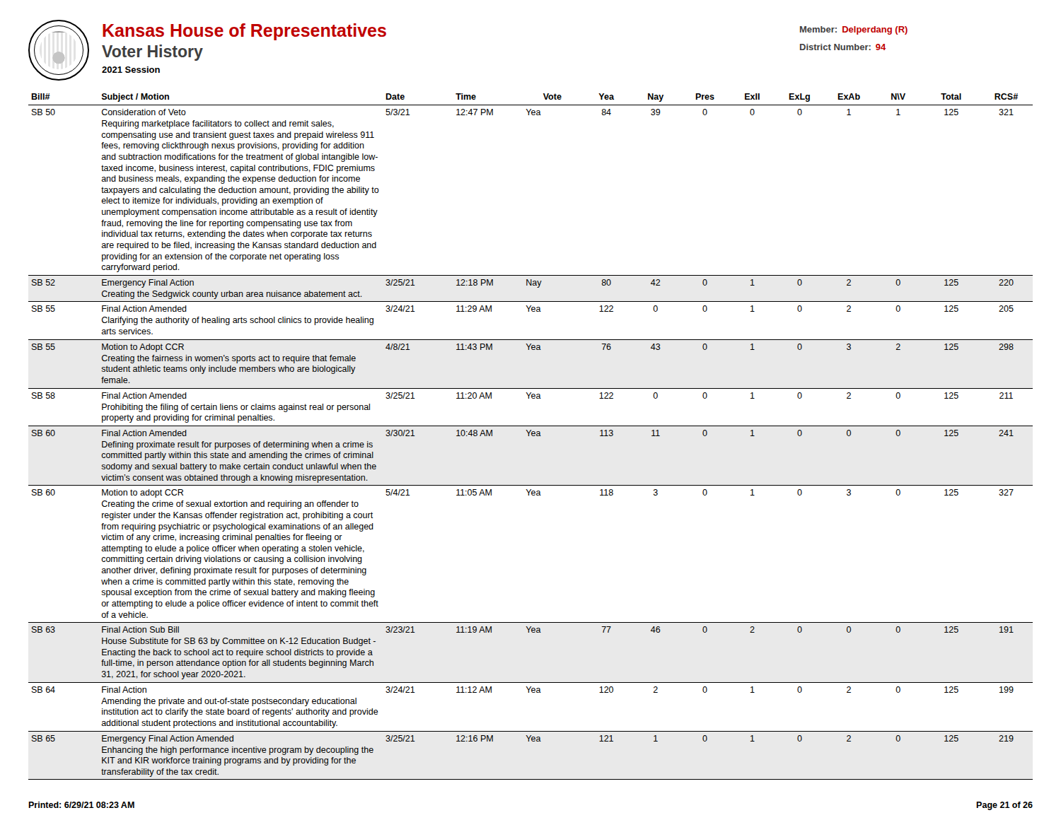Kansas House of Representatives
Voter History
2021 Session
Member: Delperdang (R)
District Number: 94
| Bill# | Subject / Motion | Date | Time | Vote | Yea | Nay | Pres | ExII | ExLg | ExAb | N\V | Total | RCS# |
| --- | --- | --- | --- | --- | --- | --- | --- | --- | --- | --- | --- | --- | --- |
| SB 50 | Consideration of Veto Requiring marketplace facilitators to collect and remit sales, compensating use and transient guest taxes and prepaid wireless 911 fees, removing clickthrough nexus provisions, providing for addition and subtraction modifications for the treatment of global intangible low-taxed income, business interest, capital contributions, FDIC premiums and business meals, expanding the expense deduction for income taxpayers and calculating the deduction amount, providing the ability to elect to itemize for individuals, providing an exemption of unemployment compensation income attributable as a result of identity fraud, removing the line for reporting compensating use tax from individual tax returns, extending the dates when corporate tax returns are required to be filed, increasing the Kansas standard deduction and providing for an extension of the corporate net operating loss carryforward period. | 5/3/21 | 12:47 PM | Yea | 84 | 39 | 0 | 0 | 0 | 1 | 1 | 125 | 321 |
| SB 52 | Emergency Final Action Creating the Sedgwick county urban area nuisance abatement act. | 3/25/21 | 12:18 PM | Nay | 80 | 42 | 0 | 1 | 0 | 2 | 0 | 125 | 220 |
| SB 55 | Final Action Amended Clarifying the authority of healing arts school clinics to provide healing arts services. | 3/24/21 | 11:29 AM | Yea | 122 | 0 | 0 | 1 | 0 | 2 | 0 | 125 | 205 |
| SB 55 | Motion to Adopt CCR Creating the fairness in women's sports act to require that female student athletic teams only include members who are biologically female. | 4/8/21 | 11:43 PM | Yea | 76 | 43 | 0 | 1 | 0 | 3 | 2 | 125 | 298 |
| SB 58 | Final Action Amended Prohibiting the filing of certain liens or claims against real or personal property and providing for criminal penalties. | 3/25/21 | 11:20 AM | Yea | 122 | 0 | 0 | 1 | 0 | 2 | 0 | 125 | 211 |
| SB 60 | Final Action Amended Defining proximate result for purposes of determining when a crime is committed partly within this state and amending the crimes of criminal sodomy and sexual battery to make certain conduct unlawful when the victim’s consent was obtained through a knowing misrepresentation. | 3/30/21 | 10:48 AM | Yea | 113 | 11 | 0 | 1 | 0 | 0 | 0 | 125 | 241 |
| SB 60 | Motion to adopt CCR Creating the crime of sexual extortion and requiring an offender to register under the Kansas offender registration act, prohibiting a court from requiring psychiatric or psychological examinations of an alleged victim of any crime, increasing criminal penalties for fleeing or attempting to elude a police officer when operating a stolen vehicle, committing certain driving violations or causing a collision involving another driver, defining proximate result for purposes of determining when a crime is committed partly within this state, removing the spousal exception from the crime of sexual battery and making fleeing or attempting to elude a police officer evidence of intent to commit theft of a vehicle. | 5/4/21 | 11:05 AM | Yea | 118 | 3 | 0 | 1 | 0 | 3 | 0 | 125 | 327 |
| SB 63 | Final Action Sub Bill House Substitute for SB 63 by Committee on K-12 Education Budget - Enacting the back to school act to require school districts to provide a full-time, in person attendance option for all students beginning March 31, 2021, for school year 2020-2021. | 3/23/21 | 11:19 AM | Yea | 77 | 46 | 0 | 2 | 0 | 0 | 0 | 125 | 191 |
| SB 64 | Final Action Amending the private and out-of-state postsecondary educational institution act to clarify the state board of regents' authority and provide additional student protections and institutional accountability. | 3/24/21 | 11:12 AM | Yea | 120 | 2 | 0 | 1 | 0 | 2 | 0 | 125 | 199 |
| SB 65 | Emergency Final Action Amended Enhancing the high performance incentive program by decoupling the KIT and KIR workforce training programs and by providing for the transferability of the tax credit. | 3/25/21 | 12:16 PM | Yea | 121 | 1 | 0 | 1 | 0 | 2 | 0 | 125 | 219 |
Printed: 6/29/21 08:23 AM
Page 21 of 26